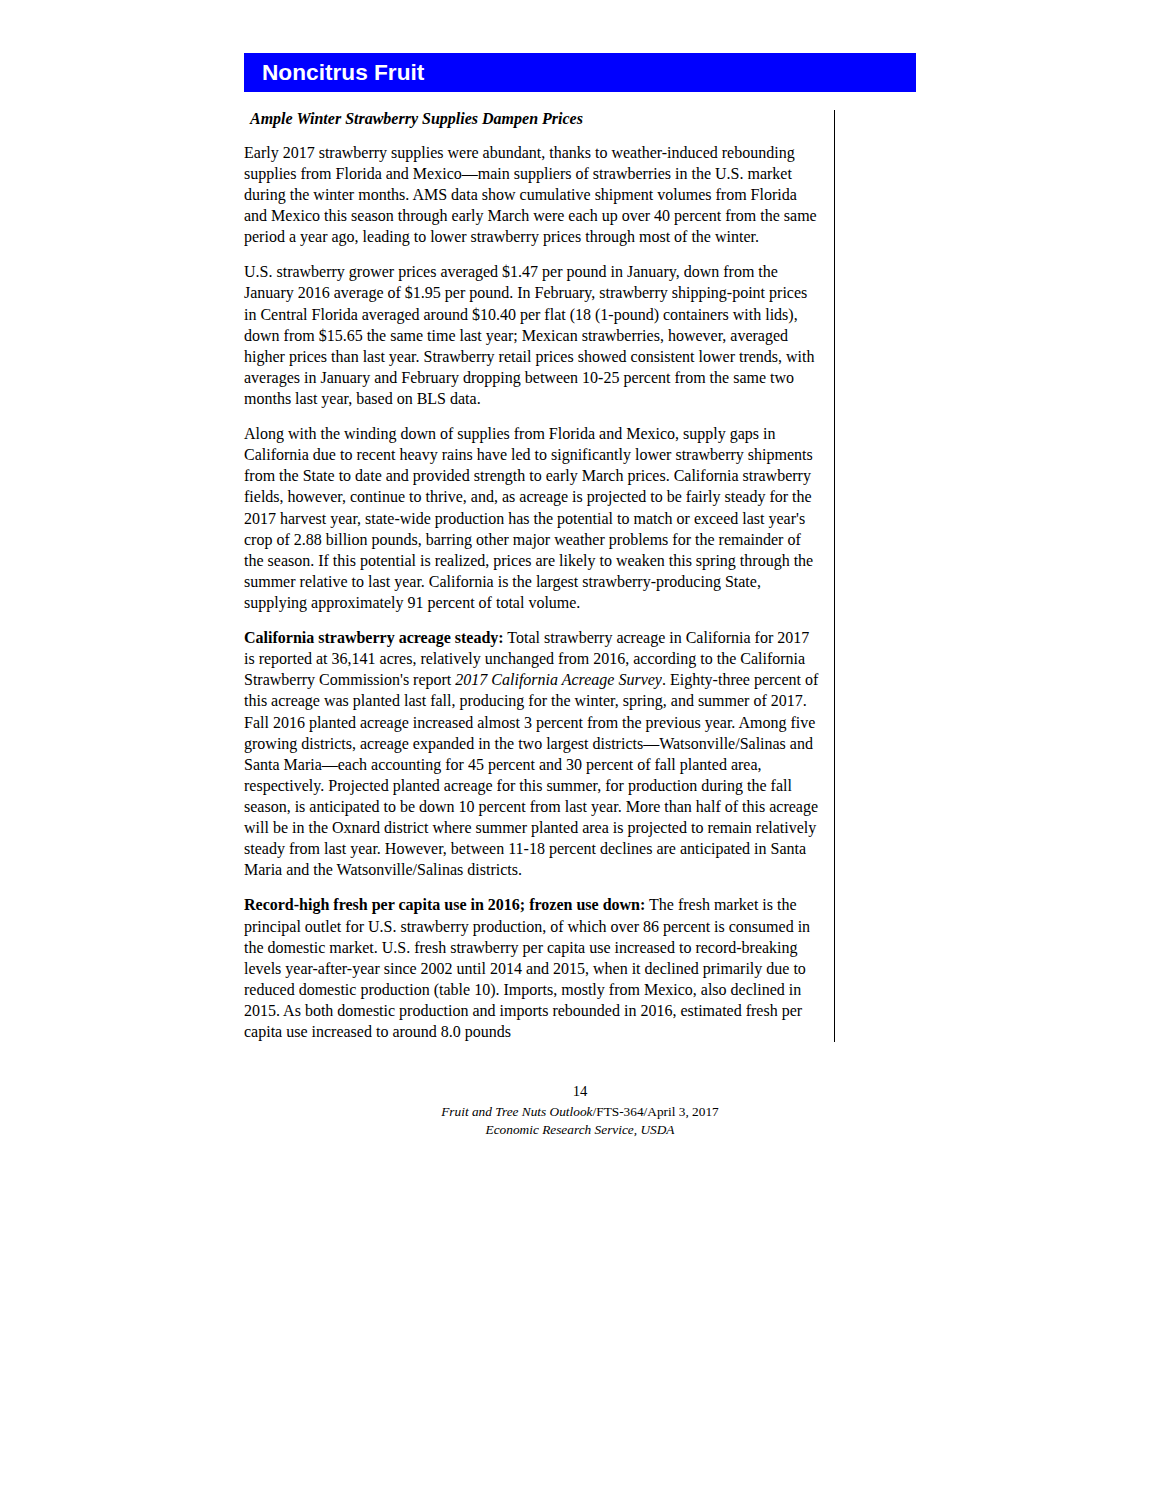Noncitrus Fruit
Ample Winter Strawberry Supplies Dampen Prices
Early 2017 strawberry supplies were abundant, thanks to weather-induced rebounding supplies from Florida and Mexico—main suppliers of strawberries in the U.S. market during the winter months. AMS data show cumulative shipment volumes from Florida and Mexico this season through early March were each up over 40 percent from the same period a year ago, leading to lower strawberry prices through most of the winter.
U.S. strawberry grower prices averaged $1.47 per pound in January, down from the January 2016 average of $1.95 per pound. In February, strawberry shipping-point prices in Central Florida averaged around $10.40 per flat (18 (1-pound) containers with lids), down from $15.65 the same time last year; Mexican strawberries, however, averaged higher prices than last year. Strawberry retail prices showed consistent lower trends, with averages in January and February dropping between 10-25 percent from the same two months last year, based on BLS data.
Along with the winding down of supplies from Florida and Mexico, supply gaps in California due to recent heavy rains have led to significantly lower strawberry shipments from the State to date and provided strength to early March prices. California strawberry fields, however, continue to thrive, and, as acreage is projected to be fairly steady for the 2017 harvest year, state-wide production has the potential to match or exceed last year's crop of 2.88 billion pounds, barring other major weather problems for the remainder of the season. If this potential is realized, prices are likely to weaken this spring through the summer relative to last year. California is the largest strawberry-producing State, supplying approximately 91 percent of total volume.
California strawberry acreage steady: Total strawberry acreage in California for 2017 is reported at 36,141 acres, relatively unchanged from 2016, according to the California Strawberry Commission's report 2017 California Acreage Survey. Eighty-three percent of this acreage was planted last fall, producing for the winter, spring, and summer of 2017. Fall 2016 planted acreage increased almost 3 percent from the previous year. Among five growing districts, acreage expanded in the two largest districts—Watsonville/Salinas and Santa Maria—each accounting for 45 percent and 30 percent of fall planted area, respectively. Projected planted acreage for this summer, for production during the fall season, is anticipated to be down 10 percent from last year. More than half of this acreage will be in the Oxnard district where summer planted area is projected to remain relatively steady from last year. However, between 11-18 percent declines are anticipated in Santa Maria and the Watsonville/Salinas districts.
Record-high fresh per capita use in 2016; frozen use down: The fresh market is the principal outlet for U.S. strawberry production, of which over 86 percent is consumed in the domestic market. U.S. fresh strawberry per capita use increased to record-breaking levels year-after-year since 2002 until 2014 and 2015, when it declined primarily due to reduced domestic production (table 10). Imports, mostly from Mexico, also declined in 2015. As both domestic production and imports rebounded in 2016, estimated fresh per capita use increased to around 8.0 pounds
14
Fruit and Tree Nuts Outlook/FTS-364/April 3, 2017
Economic Research Service, USDA